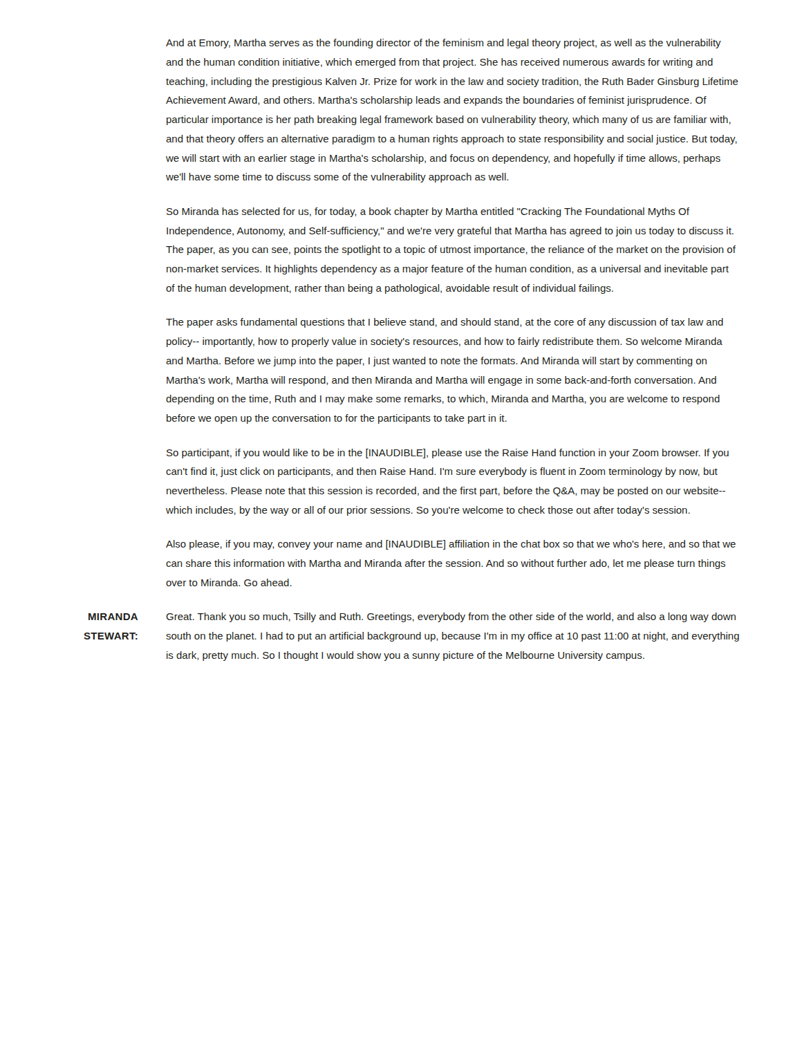And at Emory, Martha serves as the founding director of the feminism and legal theory project, as well as the vulnerability and the human condition initiative, which emerged from that project. She has received numerous awards for writing and teaching, including the prestigious Kalven Jr. Prize for work in the law and society tradition, the Ruth Bader Ginsburg Lifetime Achievement Award, and others. Martha's scholarship leads and expands the boundaries of feminist jurisprudence. Of particular importance is her path breaking legal framework based on vulnerability theory, which many of us are familiar with, and that theory offers an alternative paradigm to a human rights approach to state responsibility and social justice. But today, we will start with an earlier stage in Martha's scholarship, and focus on dependency, and hopefully if time allows, perhaps we'll have some time to discuss some of the vulnerability approach as well.
So Miranda has selected for us, for today, a book chapter by Martha entitled "Cracking The Foundational Myths Of Independence, Autonomy, and Self-sufficiency," and we're very grateful that Martha has agreed to join us today to discuss it. The paper, as you can see, points the spotlight to a topic of utmost importance, the reliance of the market on the provision of non-market services. It highlights dependency as a major feature of the human condition, as a universal and inevitable part of the human development, rather than being a pathological, avoidable result of individual failings.
The paper asks fundamental questions that I believe stand, and should stand, at the core of any discussion of tax law and policy-- importantly, how to properly value in society's resources, and how to fairly redistribute them. So welcome Miranda and Martha. Before we jump into the paper, I just wanted to note the formats. And Miranda will start by commenting on Martha's work, Martha will respond, and then Miranda and Martha will engage in some back-and-forth conversation. And depending on the time, Ruth and I may make some remarks, to which, Miranda and Martha, you are welcome to respond before we open up the conversation to for the participants to take part in it.
So participant, if you would like to be in the [INAUDIBLE], please use the Raise Hand function in your Zoom browser. If you can't find it, just click on participants, and then Raise Hand. I'm sure everybody is fluent in Zoom terminology by now, but nevertheless. Please note that this session is recorded, and the first part, before the Q&A, may be posted on our website-- which includes, by the way or all of our prior sessions. So you're welcome to check those out after today's session.
Also please, if you may, convey your name and [INAUDIBLE] affiliation in the chat box so that we who's here, and so that we can share this information with Martha and Miranda after the session. And so without further ado, let me please turn things over to Miranda. Go ahead.
MIRANDA STEWART:
Great. Thank you so much, Tsilly and Ruth. Greetings, everybody from the other side of the world, and also a long way down south on the planet. I had to put an artificial background up, because I'm in my office at 10 past 11:00 at night, and everything is dark, pretty much. So I thought I would show you a sunny picture of the Melbourne University campus.